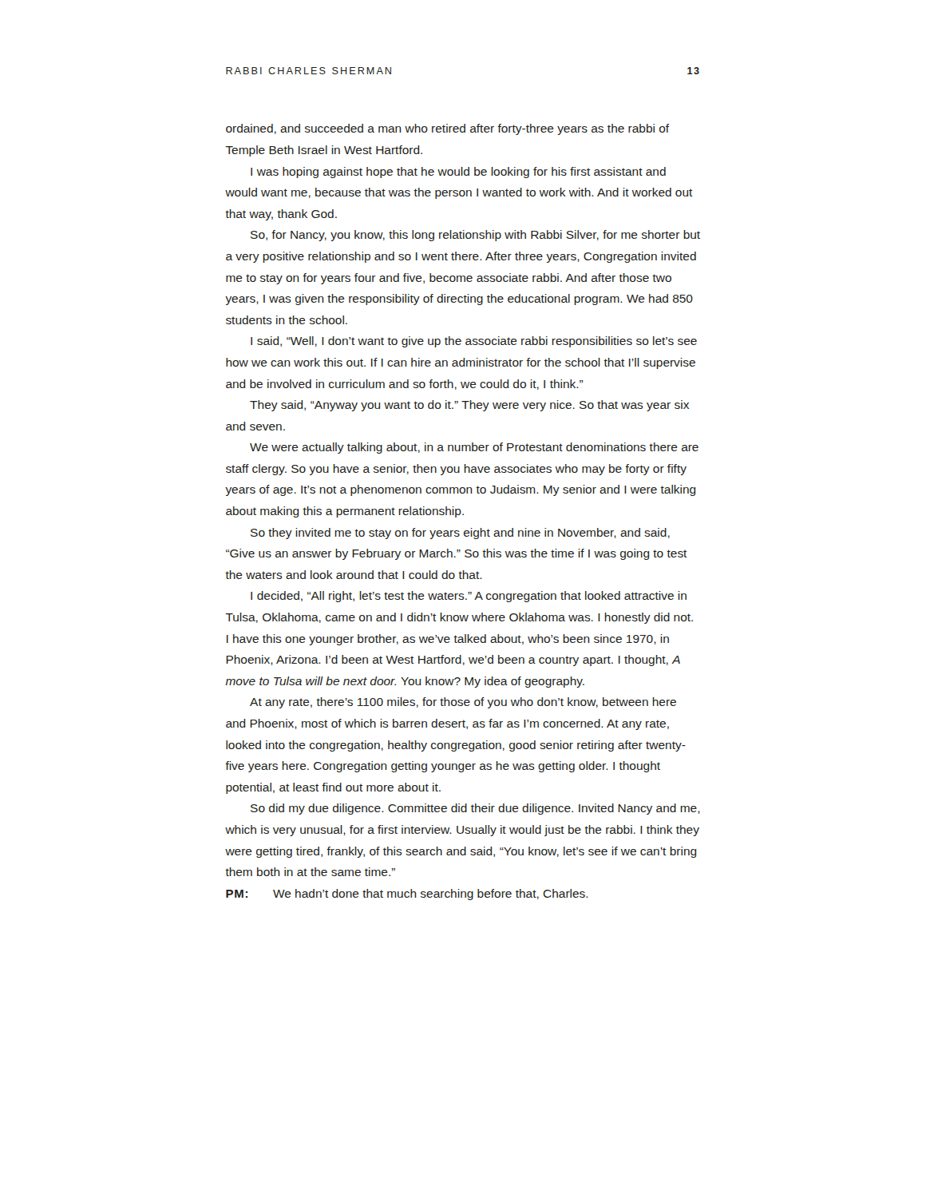Rabbi Charles Sherman 13
ordained, and succeeded a man who retired after forty-three years as the rabbi of Temple Beth Israel in West Hartford.
I was hoping against hope that he would be looking for his first assistant and would want me, because that was the person I wanted to work with. And it worked out that way, thank God.
So, for Nancy, you know, this long relationship with Rabbi Silver, for me shorter but a very positive relationship and so I went there. After three years, Congregation invited me to stay on for years four and five, become associate rabbi. And after those two years, I was given the responsibility of directing the educational program. We had 850 students in the school.
I said, “Well, I don’t want to give up the associate rabbi responsibilities so let’s see how we can work this out. If I can hire an administrator for the school that I’ll supervise and be involved in curriculum and so forth, we could do it, I think.”
They said, “Anyway you want to do it.” They were very nice. So that was year six and seven.
We were actually talking about, in a number of Protestant denominations there are staff clergy. So you have a senior, then you have associates who may be forty or fifty years of age. It’s not a phenomenon common to Judaism. My senior and I were talking about making this a permanent relationship.
So they invited me to stay on for years eight and nine in November, and said, “Give us an answer by February or March.” So this was the time if I was going to test the waters and look around that I could do that.
I decided, “All right, let’s test the waters.” A congregation that looked attractive in Tulsa, Oklahoma, came on and I didn’t know where Oklahoma was. I honestly did not. I have this one younger brother, as we’ve talked about, who’s been since 1970, in Phoenix, Arizona. I’d been at West Hartford, we’d been a country apart. I thought, A move to Tulsa will be next door. You know? My idea of geography.
At any rate, there’s 1100 miles, for those of you who don’t know, between here and Phoenix, most of which is barren desert, as far as I’m concerned. At any rate, looked into the congregation, healthy congregation, good senior retiring after twenty-five years here. Congregation getting younger as he was getting older. I thought potential, at least find out more about it.
So did my due diligence. Committee did their due diligence. Invited Nancy and me, which is very unusual, for a first interview. Usually it would just be the rabbi. I think they were getting tired, frankly, of this search and said, “You know, let’s see if we can’t bring them both in at the same time.”
PM:
We hadn’t done that much searching before that, Charles.